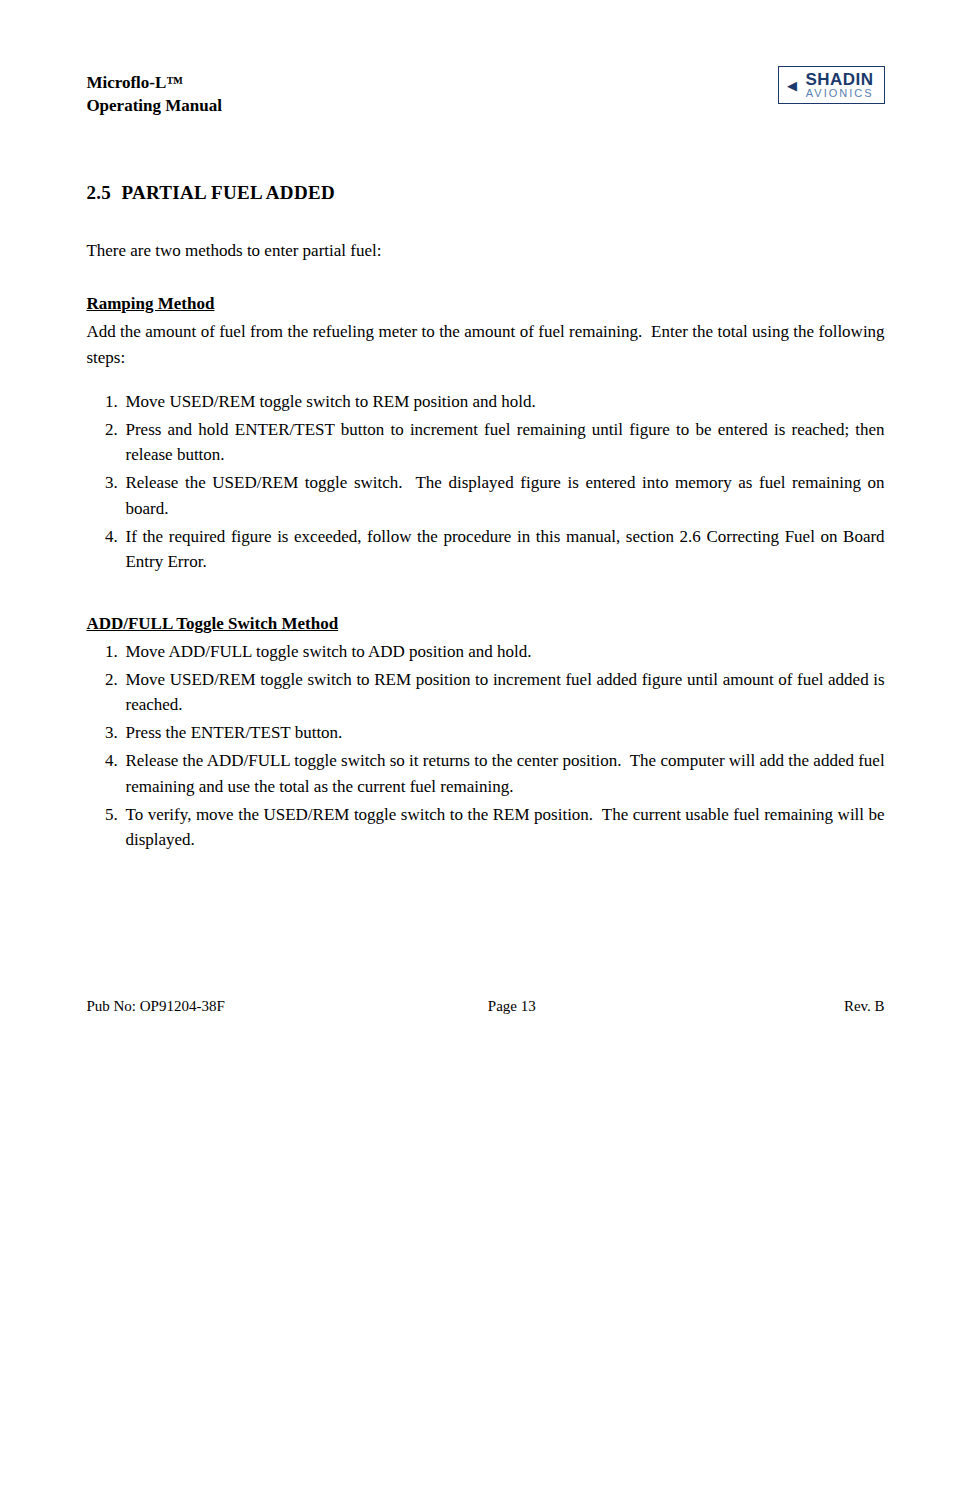Microflo-L™
Operating Manual
◀ SHADIN AVIONICS
2.5 PARTIAL FUEL ADDED
There are two methods to enter partial fuel:
Ramping Method
Add the amount of fuel from the refueling meter to the amount of fuel remaining. Enter the total using the following steps:
Move USED/REM toggle switch to REM position and hold.
Press and hold ENTER/TEST button to increment fuel remaining until figure to be entered is reached; then release button.
Release the USED/REM toggle switch. The displayed figure is entered into memory as fuel remaining on board.
If the required figure is exceeded, follow the procedure in this manual, section 2.6 Correcting Fuel on Board Entry Error.
ADD/FULL Toggle Switch Method
Move ADD/FULL toggle switch to ADD position and hold.
Move USED/REM toggle switch to REM position to increment fuel added figure until amount of fuel added is reached.
Press the ENTER/TEST button.
Release the ADD/FULL toggle switch so it returns to the center position. The computer will add the added fuel remaining and use the total as the current fuel remaining.
To verify, move the USED/REM toggle switch to the REM position. The current usable fuel remaining will be displayed.
Pub No: OP91204-38F Page 13 Rev. B